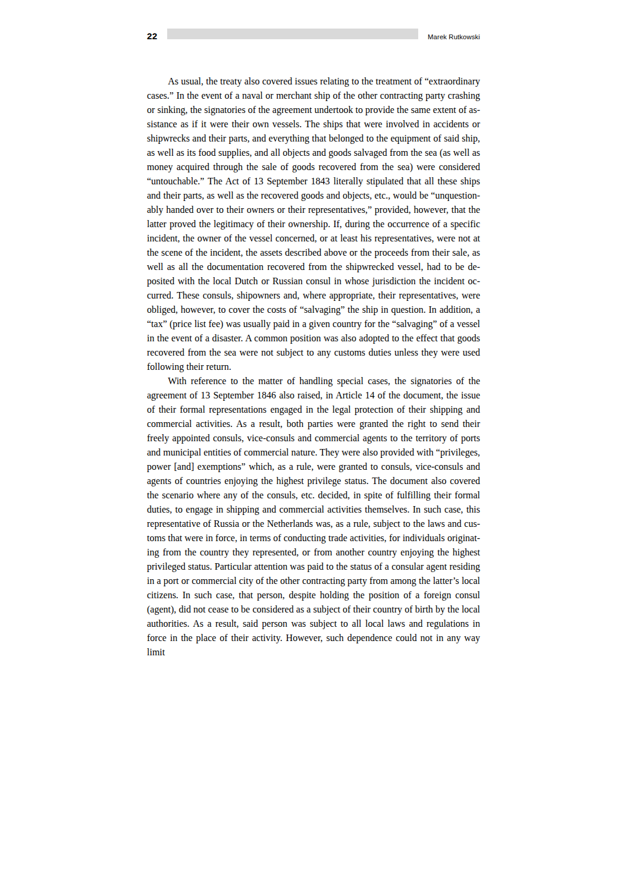22 Marek Rutkowski
As usual, the treaty also covered issues relating to the treatment of “extraordinary cases.” In the event of a naval or merchant ship of the other contracting party crashing or sinking, the signatories of the agreement undertook to provide the same extent of assistance as if it were their own vessels. The ships that were involved in accidents or shipwrecks and their parts, and everything that belonged to the equipment of said ship, as well as its food supplies, and all objects and goods salvaged from the sea (as well as money acquired through the sale of goods recovered from the sea) were considered “untouchable.” The Act of 13 September 1843 literally stipulated that all these ships and their parts, as well as the recovered goods and objects, etc., would be “unquestionably handed over to their owners or their representatives,” provided, however, that the latter proved the legitimacy of their ownership. If, during the occurrence of a specific incident, the owner of the vessel concerned, or at least his representatives, were not at the scene of the incident, the assets described above or the proceeds from their sale, as well as all the documentation recovered from the shipwrecked vessel, had to be deposited with the local Dutch or Russian consul in whose jurisdiction the incident occurred. These consuls, shipowners and, where appropriate, their representatives, were obliged, however, to cover the costs of “salvaging” the ship in question. In addition, a “tax” (price list fee) was usually paid in a given country for the “salvaging” of a vessel in the event of a disaster. A common position was also adopted to the effect that goods recovered from the sea were not subject to any customs duties unless they were used following their return.
With reference to the matter of handling special cases, the signatories of the agreement of 13 September 1846 also raised, in Article 14 of the document, the issue of their formal representations engaged in the legal protection of their shipping and commercial activities. As a result, both parties were granted the right to send their freely appointed consuls, vice-consuls and commercial agents to the territory of ports and municipal entities of commercial nature. They were also provided with “privileges, power [and] exemptions” which, as a rule, were granted to consuls, vice-consuls and agents of countries enjoying the highest privilege status. The document also covered the scenario where any of the consuls, etc. decided, in spite of fulfilling their formal duties, to engage in shipping and commercial activities themselves. In such case, this representative of Russia or the Netherlands was, as a rule, subject to the laws and customs that were in force, in terms of conducting trade activities, for individuals originating from the country they represented, or from another country enjoying the highest privileged status. Particular attention was paid to the status of a consular agent residing in a port or commercial city of the other contracting party from among the latter’s local citizens. In such case, that person, despite holding the position of a foreign consul (agent), did not cease to be considered as a subject of their country of birth by the local authorities. As a result, said person was subject to all local laws and regulations in force in the place of their activity. However, such dependence could not in any way limit